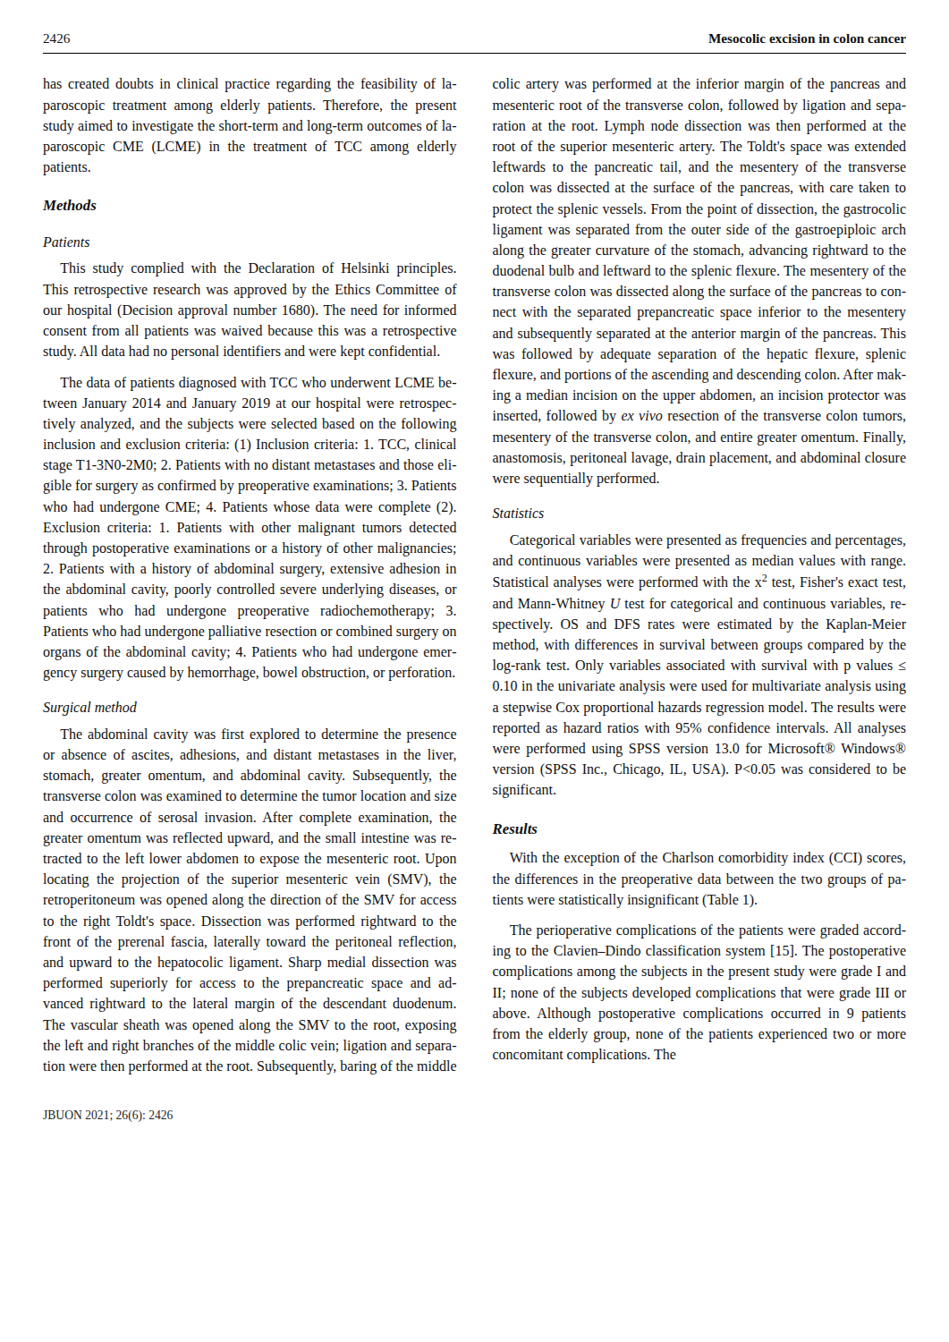2426 Mesocolic excision in colon cancer
has created doubts in clinical practice regarding the feasibility of laparoscopic treatment among elderly patients. Therefore, the present study aimed to investigate the short-term and long-term outcomes of laparoscopic CME (LCME) in the treatment of TCC among elderly patients.
Methods
Patients
This study complied with the Declaration of Helsinki principles. This retrospective research was approved by the Ethics Committee of our hospital (Decision approval number 1680). The need for informed consent from all patients was waived because this was a retrospective study. All data had no personal identifiers and were kept confidential.
The data of patients diagnosed with TCC who underwent LCME between January 2014 and January 2019 at our hospital were retrospectively analyzed, and the subjects were selected based on the following inclusion and exclusion criteria: (1) Inclusion criteria: 1. TCC, clinical stage T1-3N0-2M0; 2. Patients with no distant metastases and those eligible for surgery as confirmed by preoperative examinations; 3. Patients who had undergone CME; 4. Patients whose data were complete (2). Exclusion criteria: 1. Patients with other malignant tumors detected through postoperative examinations or a history of other malignancies; 2. Patients with a history of abdominal surgery, extensive adhesion in the abdominal cavity, poorly controlled severe underlying diseases, or patients who had undergone preoperative radiochemotherapy; 3. Patients who had undergone palliative resection or combined surgery on organs of the abdominal cavity; 4. Patients who had undergone emergency surgery caused by hemorrhage, bowel obstruction, or perforation.
Surgical method
The abdominal cavity was first explored to determine the presence or absence of ascites, adhesions, and distant metastases in the liver, stomach, greater omentum, and abdominal cavity. Subsequently, the transverse colon was examined to determine the tumor location and size and occurrence of serosal invasion. After complete examination, the greater omentum was reflected upward, and the small intestine was retracted to the left lower abdomen to expose the mesenteric root. Upon locating the projection of the superior mesenteric vein (SMV), the retroperitoneum was opened along the direction of the SMV for access to the right Toldt's space. Dissection was performed rightward to the front of the prerenal fascia, laterally toward the peritoneal reflection, and upward to the hepatocolic ligament. Sharp medial dissection was performed superiorly for access to the prepancreatic space and advanced rightward to the lateral margin of the descendant duodenum. The vascular sheath was opened along the SMV to the root, exposing the left and right branches of the middle colic vein; ligation and separation were then performed at the root. Subsequently, baring of the middle colic artery was performed at the inferior margin of the pancreas and mesenteric root of the transverse colon, followed by ligation and separation at the root. Lymph node dissection was then performed at the root of the superior mesenteric artery. The Toldt's space was extended leftwards to the pancreatic tail, and the mesentery of the transverse colon was dissected at the surface of the pancreas, with care taken to protect the splenic vessels. From the point of dissection, the gastrocolic ligament was separated from the outer side of the gastroepiploic arch along the greater curvature of the stomach, advancing rightward to the duodenal bulb and leftward to the splenic flexure. The mesentery of the transverse colon was dissected along the surface of the pancreas to connect with the separated prepancreatic space inferior to the mesentery and subsequently separated at the anterior margin of the pancreas. This was followed by adequate separation of the hepatic flexure, splenic flexure, and portions of the ascending and descending colon. After making a median incision on the upper abdomen, an incision protector was inserted, followed by ex vivo resection of the transverse colon tumors, mesentery of the transverse colon, and entire greater omentum. Finally, anastomosis, peritoneal lavage, drain placement, and abdominal closure were sequentially performed.
Statistics
Categorical variables were presented as frequencies and percentages, and continuous variables were presented as median values with range. Statistical analyses were performed with the x2 test, Fisher's exact test, and Mann-Whitney U test for categorical and continuous variables, respectively. OS and DFS rates were estimated by the Kaplan-Meier method, with differences in survival between groups compared by the log-rank test. Only variables associated with survival with p values ≤ 0.10 in the univariate analysis were used for multivariate analysis using a stepwise Cox proportional hazards regression model. The results were reported as hazard ratios with 95% confidence intervals. All analyses were performed using SPSS version 13.0 for Microsoft® Windows® version (SPSS Inc., Chicago, IL, USA). P<0.05 was considered to be significant.
Results
With the exception of the Charlson comorbidity index (CCI) scores, the differences in the preoperative data between the two groups of patients were statistically insignificant (Table 1).
The perioperative complications of the patients were graded according to the Clavien–Dindo classification system [15]. The postoperative complications among the subjects in the present study were grade I and II; none of the subjects developed complications that were grade III or above. Although postoperative complications occurred in 9 patients from the elderly group, none of the patients experienced two or more concomitant complications. The
JBUON 2021; 26(6): 2426